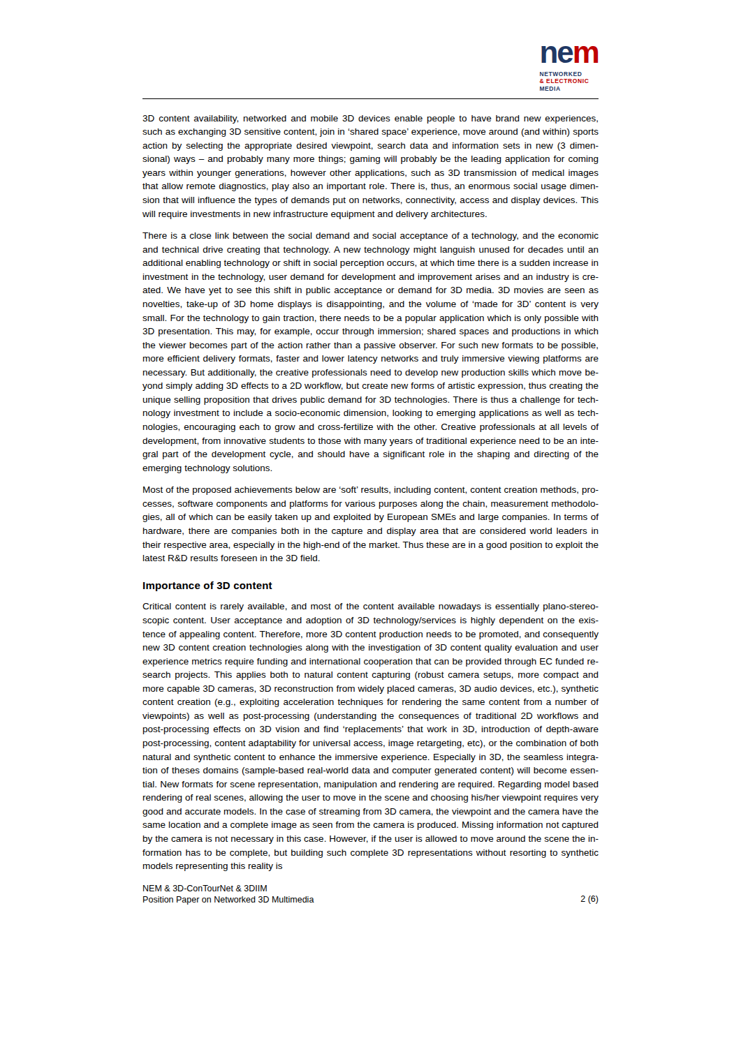nem
Networked
& Electronic
Media
3D content availability, networked and mobile 3D devices enable people to have brand new experiences, such as exchanging 3D sensitive content, join in ‘shared space’ experience, move around (and within) sports action by selecting the appropriate desired viewpoint, search data and information sets in new (3 dimensional) ways – and probably many more things; gaming will probably be the leading application for coming years within younger generations, however other applications, such as 3D transmission of medical images that allow remote diagnostics, play also an important role. There is, thus, an enormous social usage dimension that will influence the types of demands put on networks, connectivity, access and display devices. This will require investments in new infrastructure equipment and delivery architectures.
There is a close link between the social demand and social acceptance of a technology, and the economic and technical drive creating that technology. A new technology might languish unused for decades until an additional enabling technology or shift in social perception occurs, at which time there is a sudden increase in investment in the technology, user demand for development and improvement arises and an industry is created. We have yet to see this shift in public acceptance or demand for 3D media. 3D movies are seen as novelties, take-up of 3D home displays is disappointing, and the volume of ‘made for 3D’ content is very small. For the technology to gain traction, there needs to be a popular application which is only possible with 3D presentation. This may, for example, occur through immersion; shared spaces and productions in which the viewer becomes part of the action rather than a passive observer. For such new formats to be possible, more efficient delivery formats, faster and lower latency networks and truly immersive viewing platforms are necessary. But additionally, the creative professionals need to develop new production skills which move beyond simply adding 3D effects to a 2D workflow, but create new forms of artistic expression, thus creating the unique selling proposition that drives public demand for 3D technologies. There is thus a challenge for technology investment to include a socio-economic dimension, looking to emerging applications as well as technologies, encouraging each to grow and cross-fertilize with the other. Creative professionals at all levels of development, from innovative students to those with many years of traditional experience need to be an integral part of the development cycle, and should have a significant role in the shaping and directing of the emerging technology solutions.
Most of the proposed achievements below are ‘soft’ results, including content, content creation methods, processes, software components and platforms for various purposes along the chain, measurement methodologies, all of which can be easily taken up and exploited by European SMEs and large companies. In terms of hardware, there are companies both in the capture and display area that are considered world leaders in their respective area, especially in the high-end of the market. Thus these are in a good position to exploit the latest R&D results foreseen in the 3D field.
Importance of 3D content
Critical content is rarely available, and most of the content available nowadays is essentially plano-stereoscopic content. User acceptance and adoption of 3D technology/services is highly dependent on the existence of appealing content. Therefore, more 3D content production needs to be promoted, and consequently new 3D content creation technologies along with the investigation of 3D content quality evaluation and user experience metrics require funding and international cooperation that can be provided through EC funded research projects. This applies both to natural content capturing (robust camera setups, more compact and more capable 3D cameras, 3D reconstruction from widely placed cameras, 3D audio devices, etc.), synthetic content creation (e.g., exploiting acceleration techniques for rendering the same content from a number of viewpoints) as well as post-processing (understanding the consequences of traditional 2D workflows and post-processing effects on 3D vision and find ‘replacements’ that work in 3D, introduction of depth-aware post-processing, content adaptability for universal access, image retargeting, etc), or the combination of both natural and synthetic content to enhance the immersive experience. Especially in 3D, the seamless integration of theses domains (sample-based real-world data and computer generated content) will become essential. New formats for scene representation, manipulation and rendering are required. Regarding model based rendering of real scenes, allowing the user to move in the scene and choosing his/her viewpoint requires very good and accurate models. In the case of streaming from 3D camera, the viewpoint and the camera have the same location and a complete image as seen from the camera is produced. Missing information not captured by the camera is not necessary in this case. However, if the user is allowed to move around the scene the information has to be complete, but building such complete 3D representations without resorting to synthetic models representing this reality is
NEM & 3D-ConTourNet & 3DIIM
Position Paper on Networked 3D Multimedia
2 (6)